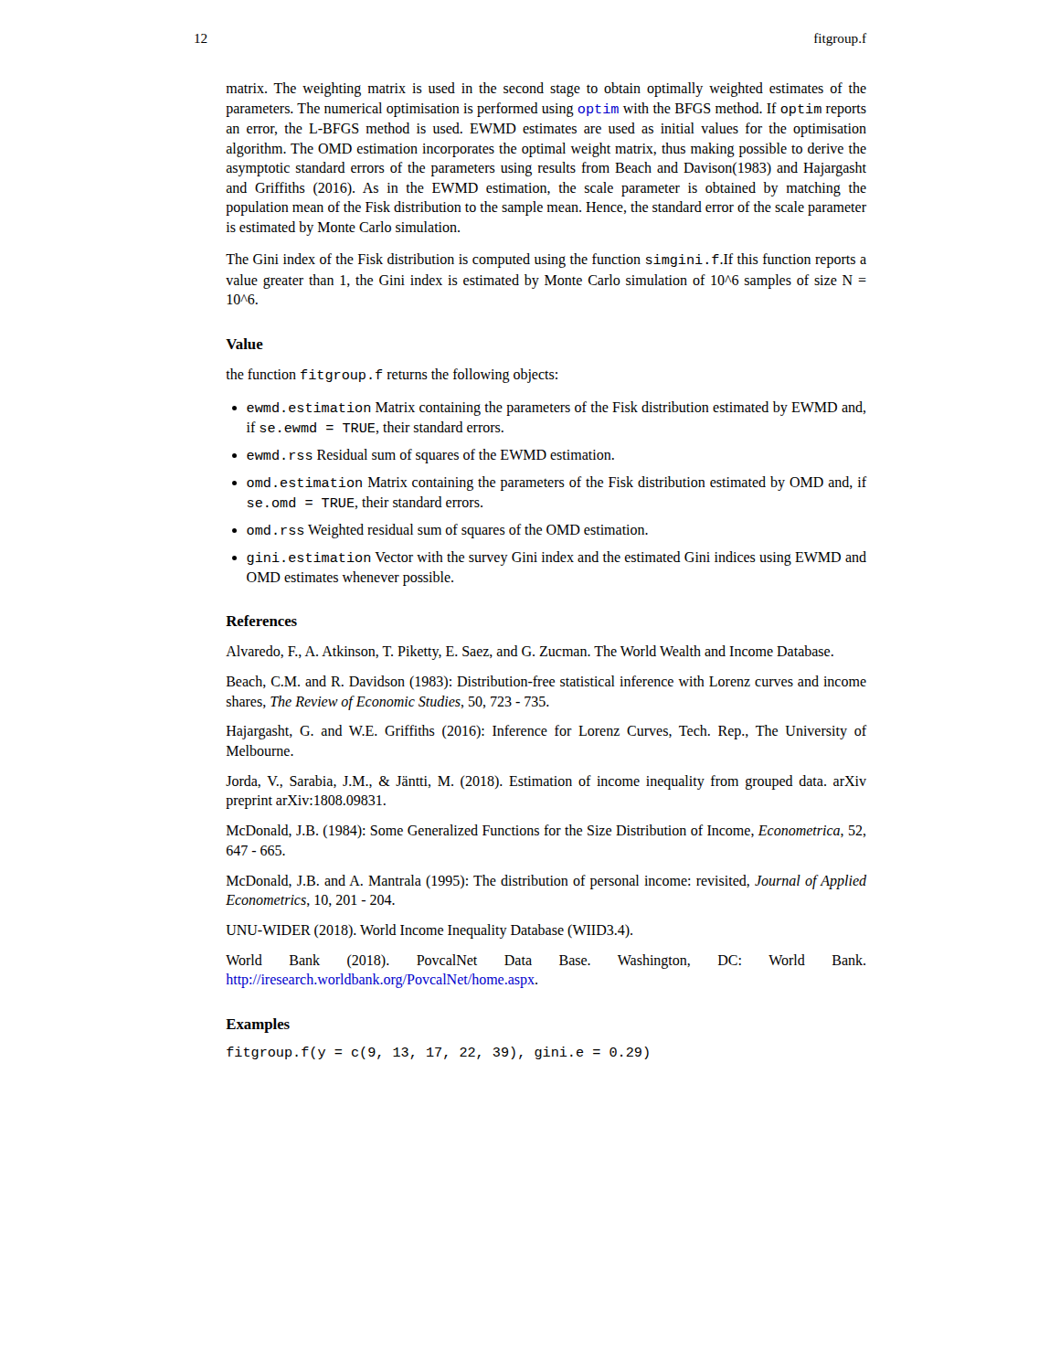12 fitgroup.f
matrix. The weighting matrix is used in the second stage to obtain optimally weighted estimates of the parameters. The numerical optimisation is performed using optim with the BFGS method. If optim reports an error, the L-BFGS method is used. EWMD estimates are used as initial values for the optimisation algorithm. The OMD estimation incorporates the optimal weight matrix, thus making possible to derive the asymptotic standard errors of the parameters using results from Beach and Davison(1983) and Hajargasht and Griffiths (2016). As in the EWMD estimation, the scale parameter is obtained by matching the population mean of the Fisk distribution to the sample mean. Hence, the standard error of the scale parameter is estimated by Monte Carlo simulation.
The Gini index of the Fisk distribution is computed using the function simgini.f.If this function reports a value greater than 1, the Gini index is estimated by Monte Carlo simulation of 10^6 samples of size N = 10^6.
Value
the function fitgroup.f returns the following objects:
ewmd.estimation Matrix containing the parameters of the Fisk distribution estimated by EWMD and, if se.ewmd = TRUE, their standard errors.
ewmd.rss Residual sum of squares of the EWMD estimation.
omd.estimation Matrix containing the parameters of the Fisk distribution estimated by OMD and, if se.omd = TRUE, their standard errors.
omd.rss Weighted residual sum of squares of the OMD estimation.
gini.estimation Vector with the survey Gini index and the estimated Gini indices using EWMD and OMD estimates whenever possible.
References
Alvaredo, F., A. Atkinson, T. Piketty, E. Saez, and G. Zucman. The World Wealth and Income Database.
Beach, C.M. and R. Davidson (1983): Distribution-free statistical inference with Lorenz curves and income shares, The Review of Economic Studies, 50, 723 - 735.
Hajargasht, G. and W.E. Griffiths (2016): Inference for Lorenz Curves, Tech. Rep., The University of Melbourne.
Jorda, V., Sarabia, J.M., & Jäntti, M. (2018). Estimation of income inequality from grouped data. arXiv preprint arXiv:1808.09831.
McDonald, J.B. (1984): Some Generalized Functions for the Size Distribution of Income, Econometrica, 52, 647 - 665.
McDonald, J.B. and A. Mantrala (1995): The distribution of personal income: revisited, Journal of Applied Econometrics, 10, 201 - 204.
UNU-WIDER (2018). World Income Inequality Database (WIID3.4).
World Bank (2018). PovcalNet Data Base. Washington, DC: World Bank. http://iresearch.worldbank.org/PovcalNet/home.aspx.
Examples
fitgroup.f(y = c(9, 13, 17, 22, 39), gini.e = 0.29)